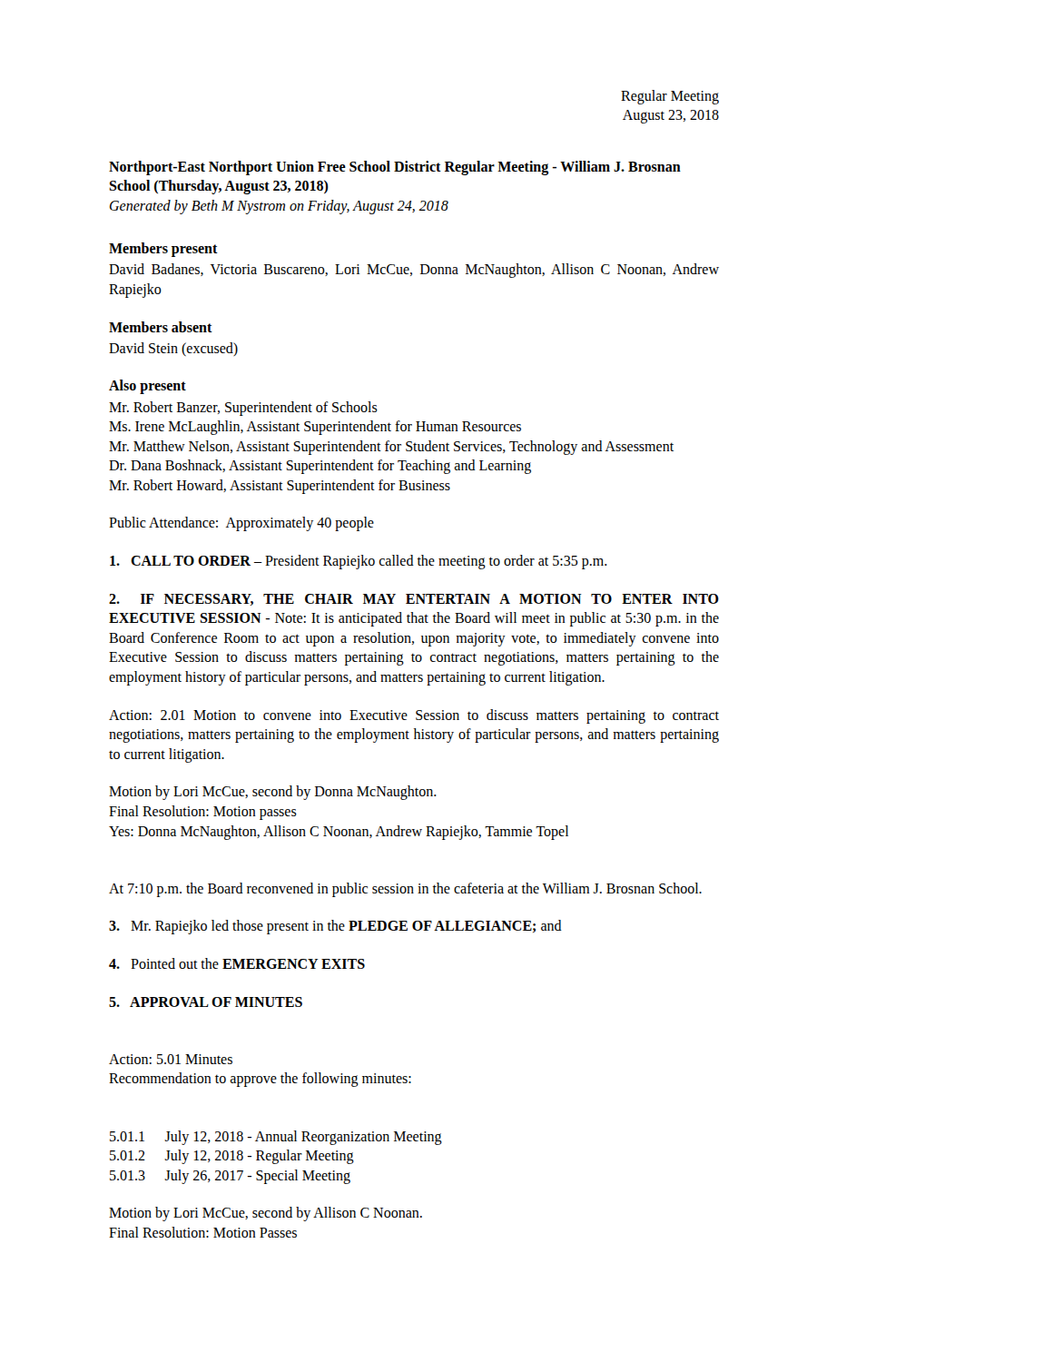Regular Meeting
August 23, 2018
Northport-East Northport Union Free School District Regular Meeting - William J. Brosnan School (Thursday, August 23, 2018)
Generated by Beth M Nystrom on Friday, August 24, 2018
Members present
David Badanes, Victoria Buscareno, Lori McCue, Donna McNaughton, Allison C Noonan, Andrew Rapiejko
Members absent
David Stein (excused)
Also present
Mr. Robert Banzer, Superintendent of Schools
Ms. Irene McLaughlin, Assistant Superintendent for Human Resources
Mr. Matthew Nelson, Assistant Superintendent for Student Services, Technology and Assessment
Dr. Dana Boshnack, Assistant Superintendent for Teaching and Learning
Mr. Robert Howard, Assistant Superintendent for Business
Public Attendance: Approximately 40 people
1. CALL TO ORDER – President Rapiejko called the meeting to order at 5:35 p.m.
2. IF NECESSARY, THE CHAIR MAY ENTERTAIN A MOTION TO ENTER INTO EXECUTIVE SESSION - Note: It is anticipated that the Board will meet in public at 5:30 p.m. in the Board Conference Room to act upon a resolution, upon majority vote, to immediately convene into Executive Session to discuss matters pertaining to contract negotiations, matters pertaining to the employment history of particular persons, and matters pertaining to current litigation.
Action: 2.01 Motion to convene into Executive Session to discuss matters pertaining to contract negotiations, matters pertaining to the employment history of particular persons, and matters pertaining to current litigation.
Motion by Lori McCue, second by Donna McNaughton.
Final Resolution: Motion passes
Yes: Donna McNaughton, Allison C Noonan, Andrew Rapiejko, Tammie Topel
At 7:10 p.m. the Board reconvened in public session in the cafeteria at the William J. Brosnan School.
3. Mr. Rapiejko led those present in the PLEDGE OF ALLEGIANCE; and
4. Pointed out the EMERGENCY EXITS
5. APPROVAL OF MINUTES
Action: 5.01 Minutes
Recommendation to approve the following minutes:
5.01.1 July 12, 2018 - Annual Reorganization Meeting
5.01.2 July 12, 2018 - Regular Meeting
5.01.3 July 26, 2017 - Special Meeting
Motion by Lori McCue, second by Allison C Noonan.
Final Resolution: Motion Passes